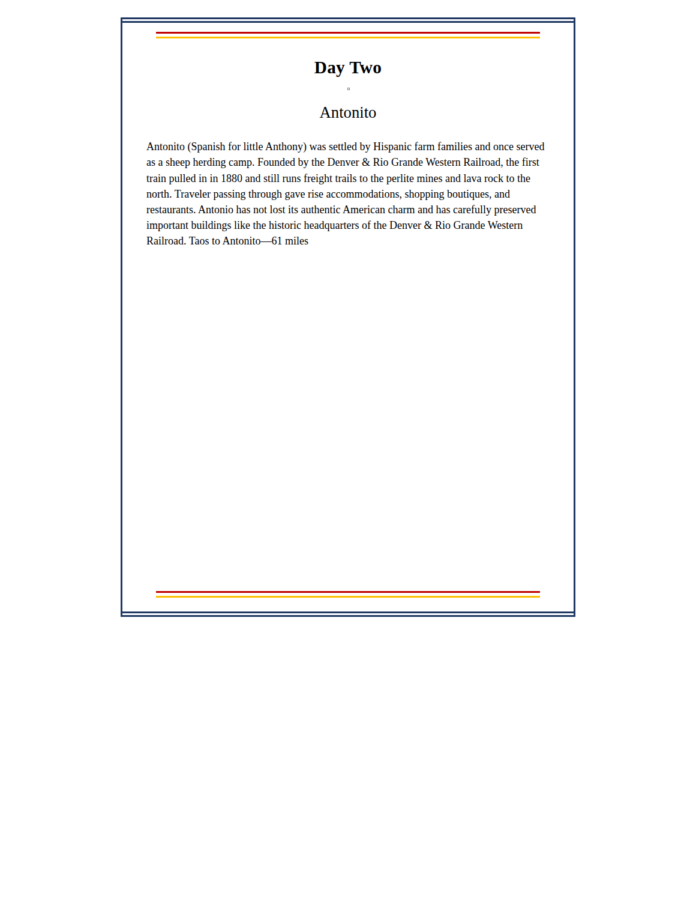Day Two
Antonito
Antonito (Spanish for little Anthony) was settled by Hispanic farm families and once served as a sheep herding camp. Founded by the Denver & Rio Grande Western Railroad, the first train pulled in in 1880 and still runs freight trails to the perlite mines and lava rock to the north. Traveler passing through gave rise accommodations, shopping boutiques, and restaurants. Antonio has not lost its authentic American charm and has carefully preserved important buildings like the historic headquarters of the Denver & Rio Grande Western Railroad. Taos to Antonito—61 miles